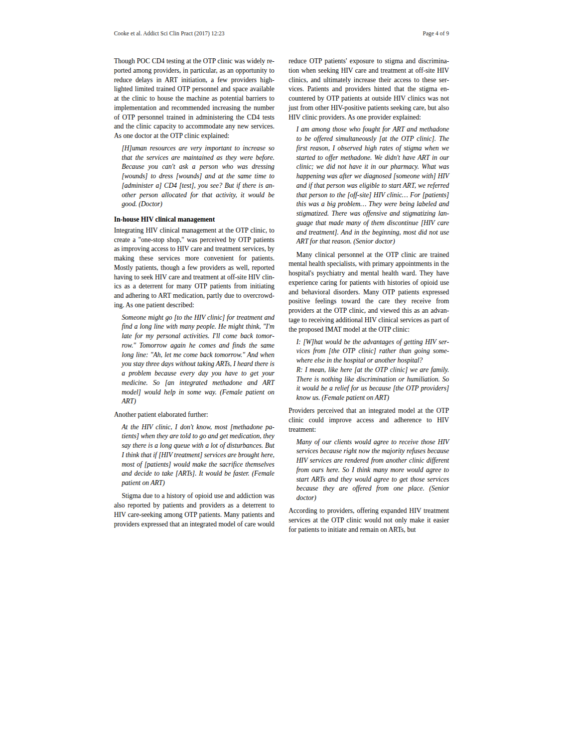Cooke et al. Addict Sci Clin Pract (2017) 12:23
Page 4 of 9
Though POC CD4 testing at the OTP clinic was widely reported among providers, in particular, as an opportunity to reduce delays in ART initiation, a few providers highlighted limited trained OTP personnel and space available at the clinic to house the machine as potential barriers to implementation and recommended increasing the number of OTP personnel trained in administering the CD4 tests and the clinic capacity to accommodate any new services. As one doctor at the OTP clinic explained:
[H]uman resources are very important to increase so that the services are maintained as they were before. Because you can't ask a person who was dressing [wounds] to dress [wounds] and at the same time to [administer a] CD4 [test], you see? But if there is another person allocated for that activity, it would be good. (Doctor)
In-house HIV clinical management
Integrating HIV clinical management at the OTP clinic, to create a "one-stop shop," was perceived by OTP patients as improving access to HIV care and treatment services, by making these services more convenient for patients. Mostly patients, though a few providers as well, reported having to seek HIV care and treatment at off-site HIV clinics as a deterrent for many OTP patients from initiating and adhering to ART medication, partly due to overcrowding. As one patient described:
Someone might go [to the HIV clinic] for treatment and find a long line with many people. He might think, "I'm late for my personal activities. I'll come back tomorrow." Tomorrow again he comes and finds the same long line: "Ah, let me come back tomorrow." And when you stay three days without taking ARTs, I heard there is a problem because every day you have to get your medicine. So [an integrated methadone and ART model] would help in some way. (Female patient on ART)
Another patient elaborated further:
At the HIV clinic, I don't know, most [methadone patients] when they are told to go and get medication, they say there is a long queue with a lot of disturbances. But I think that if [HIV treatment] services are brought here, most of [patients] would make the sacrifice themselves and decide to take [ARTs]. It would be faster. (Female patient on ART)
Stigma due to a history of opioid use and addiction was also reported by patients and providers as a deterrent to HIV care-seeking among OTP patients. Many patients and providers expressed that an integrated model of care would reduce OTP patients' exposure to stigma and discrimination when seeking HIV care and treatment at off-site HIV clinics, and ultimately increase their access to these services. Patients and providers hinted that the stigma encountered by OTP patients at outside HIV clinics was not just from other HIV-positive patients seeking care, but also HIV clinic providers. As one provider explained:
I am among those who fought for ART and methadone to be offered simultaneously [at the OTP clinic]. The first reason, I observed high rates of stigma when we started to offer methadone. We didn't have ART in our clinic; we did not have it in our pharmacy. What was happening was after we diagnosed [someone with] HIV and if that person was eligible to start ART, we referred that person to the [off-site] HIV clinic… For [patients] this was a big problem… They were being labeled and stigmatized. There was offensive and stigmatizing language that made many of them discontinue [HIV care and treatment]. And in the beginning, most did not use ART for that reason. (Senior doctor)
Many clinical personnel at the OTP clinic are trained mental health specialists, with primary appointments in the hospital's psychiatry and mental health ward. They have experience caring for patients with histories of opioid use and behavioral disorders. Many OTP patients expressed positive feelings toward the care they receive from providers at the OTP clinic, and viewed this as an advantage to receiving additional HIV clinical services as part of the proposed IMAT model at the OTP clinic:
I: [W]hat would be the advantages of getting HIV services from [the OTP clinic] rather than going somewhere else in the hospital or another hospital?
R: I mean, like here [at the OTP clinic] we are family. There is nothing like discrimination or humiliation. So it would be a relief for us because [the OTP providers] know us. (Female patient on ART)
Providers perceived that an integrated model at the OTP clinic could improve access and adherence to HIV treatment:
Many of our clients would agree to receive those HIV services because right now the majority refuses because HIV services are rendered from another clinic different from ours here. So I think many more would agree to start ARTs and they would agree to get those services because they are offered from one place. (Senior doctor)
According to providers, offering expanded HIV treatment services at the OTP clinic would not only make it easier for patients to initiate and remain on ARTs, but